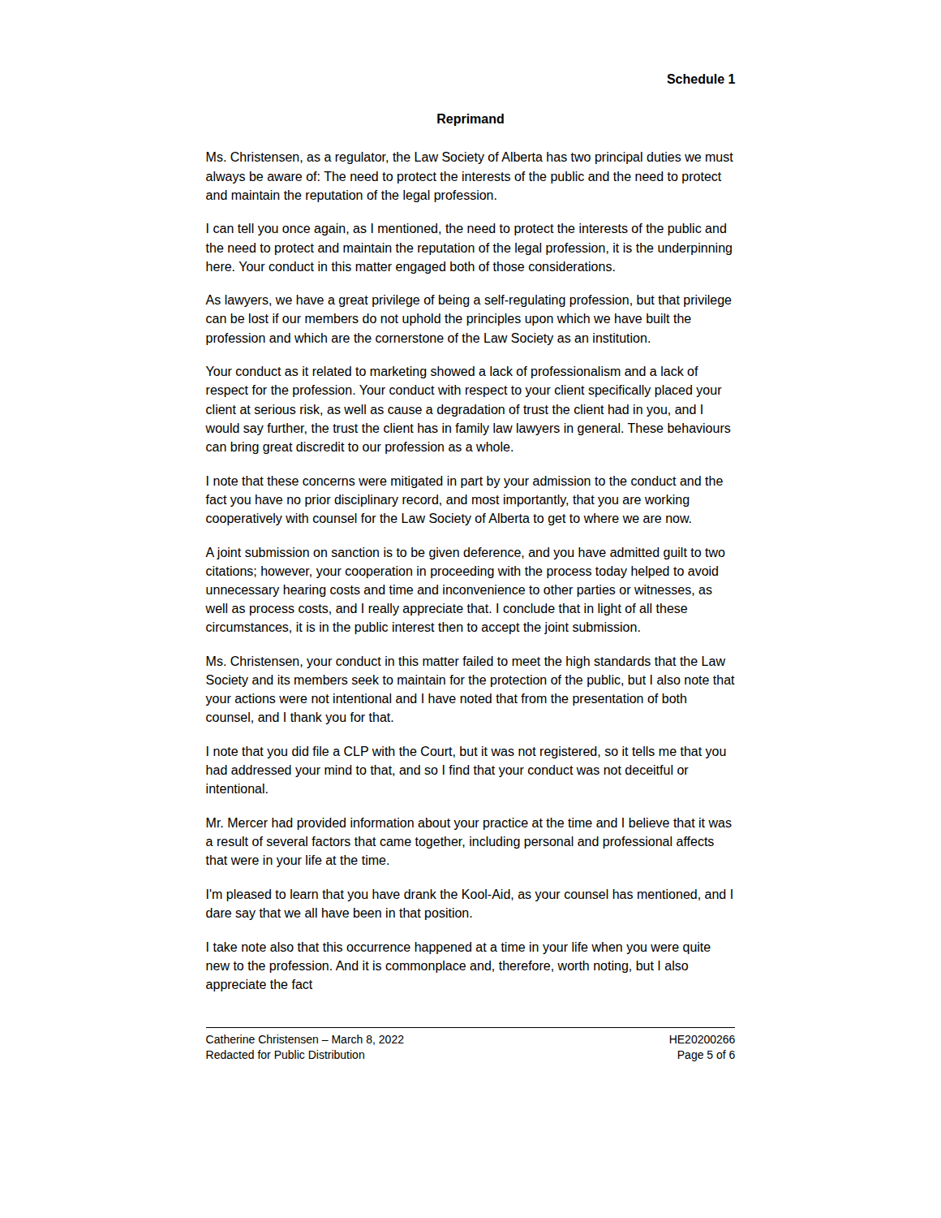Schedule 1
Reprimand
Ms. Christensen, as a regulator, the Law Society of Alberta has two principal duties we must always be aware of: The need to protect the interests of the public and the need to protect and maintain the reputation of the legal profession.
I can tell you once again, as I mentioned, the need to protect the interests of the public and the need to protect and maintain the reputation of the legal profession, it is the underpinning here. Your conduct in this matter engaged both of those considerations.
As lawyers, we have a great privilege of being a self-regulating profession, but that privilege can be lost if our members do not uphold the principles upon which we have built the profession and which are the cornerstone of the Law Society as an institution.
Your conduct as it related to marketing showed a lack of professionalism and a lack of respect for the profession. Your conduct with respect to your client specifically placed your client at serious risk, as well as cause a degradation of trust the client had in you, and I would say further, the trust the client has in family law lawyers in general. These behaviours can bring great discredit to our profession as a whole.
I note that these concerns were mitigated in part by your admission to the conduct and the fact you have no prior disciplinary record, and most importantly, that you are working cooperatively with counsel for the Law Society of Alberta to get to where we are now.
A joint submission on sanction is to be given deference, and you have admitted guilt to two citations; however, your cooperation in proceeding with the process today helped to avoid unnecessary hearing costs and time and inconvenience to other parties or witnesses, as well as process costs, and I really appreciate that. I conclude that in light of all these circumstances, it is in the public interest then to accept the joint submission.
Ms. Christensen, your conduct in this matter failed to meet the high standards that the Law Society and its members seek to maintain for the protection of the public, but I also note that your actions were not intentional and I have noted that from the presentation of both counsel, and I thank you for that.
I note that you did file a CLP with the Court, but it was not registered, so it tells me that you had addressed your mind to that, and so I find that your conduct was not deceitful or intentional.
Mr. Mercer had provided information about your practice at the time and I believe that it was a result of several factors that came together, including personal and professional affects that were in your life at the time.
I'm pleased to learn that you have drank the Kool-Aid, as your counsel has mentioned, and I dare say that we all have been in that position.
I take note also that this occurrence happened at a time in your life when you were quite new to the profession. And it is commonplace and, therefore, worth noting, but I also appreciate the fact
Catherine Christensen – March 8, 2022
Redacted for Public Distribution
HE20200266
Page 5 of 6